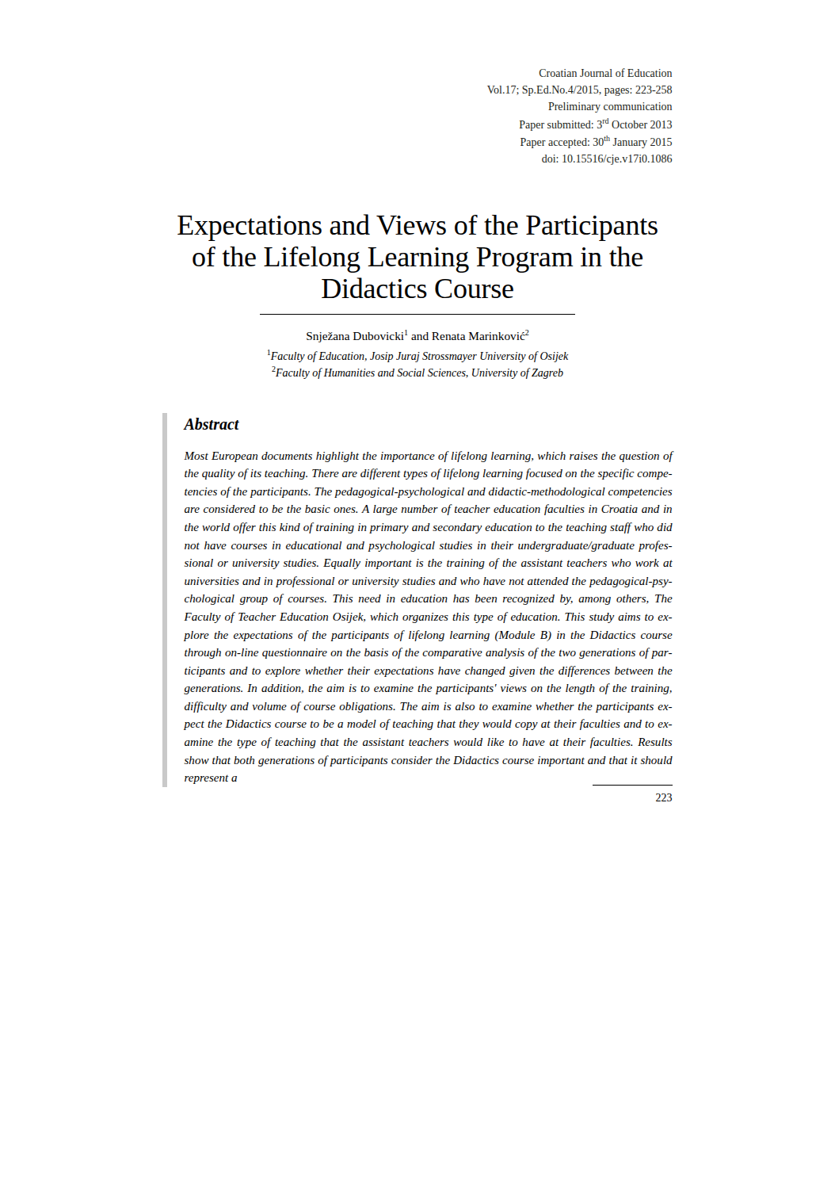Croatian Journal of Education
Vol.17; Sp.Ed.No.4/2015, pages: 223-258
Preliminary communication
Paper submitted: 3rd October 2013
Paper accepted: 30th January 2015
doi: 10.15516/cje.v17i0.1086
Expectations and Views of the Participants of the Lifelong Learning Program in the Didactics Course
Snježana Dubovicki1 and Renata Marinković2
1Faculty of Education, Josip Juraj Strossmayer University of Osijek
2Faculty of Humanities and Social Sciences, University of Zagreb
Abstract
Most European documents highlight the importance of lifelong learning, which raises the question of the quality of its teaching. There are different types of lifelong learning focused on the specific competencies of the participants. The pedagogical-psychological and didactic-methodological competencies are considered to be the basic ones. A large number of teacher education faculties in Croatia and in the world offer this kind of training in primary and secondary education to the teaching staff who did not have courses in educational and psychological studies in their undergraduate/graduate professional or university studies. Equally important is the training of the assistant teachers who work at universities and in professional or university studies and who have not attended the pedagogical-psychological group of courses. This need in education has been recognized by, among others, The Faculty of Teacher Education Osijek, which organizes this type of education. This study aims to explore the expectations of the participants of lifelong learning (Module B) in the Didactics course through on-line questionnaire on the basis of the comparative analysis of the two generations of participants and to explore whether their expectations have changed given the differences between the generations. In addition, the aim is to examine the participants' views on the length of the training, difficulty and volume of course obligations. The aim is also to examine whether the participants expect the Didactics course to be a model of teaching that they would copy at their faculties and to examine the type of teaching that the assistant teachers would like to have at their faculties. Results show that both generations of participants consider the Didactics course important and that it should represent a
223